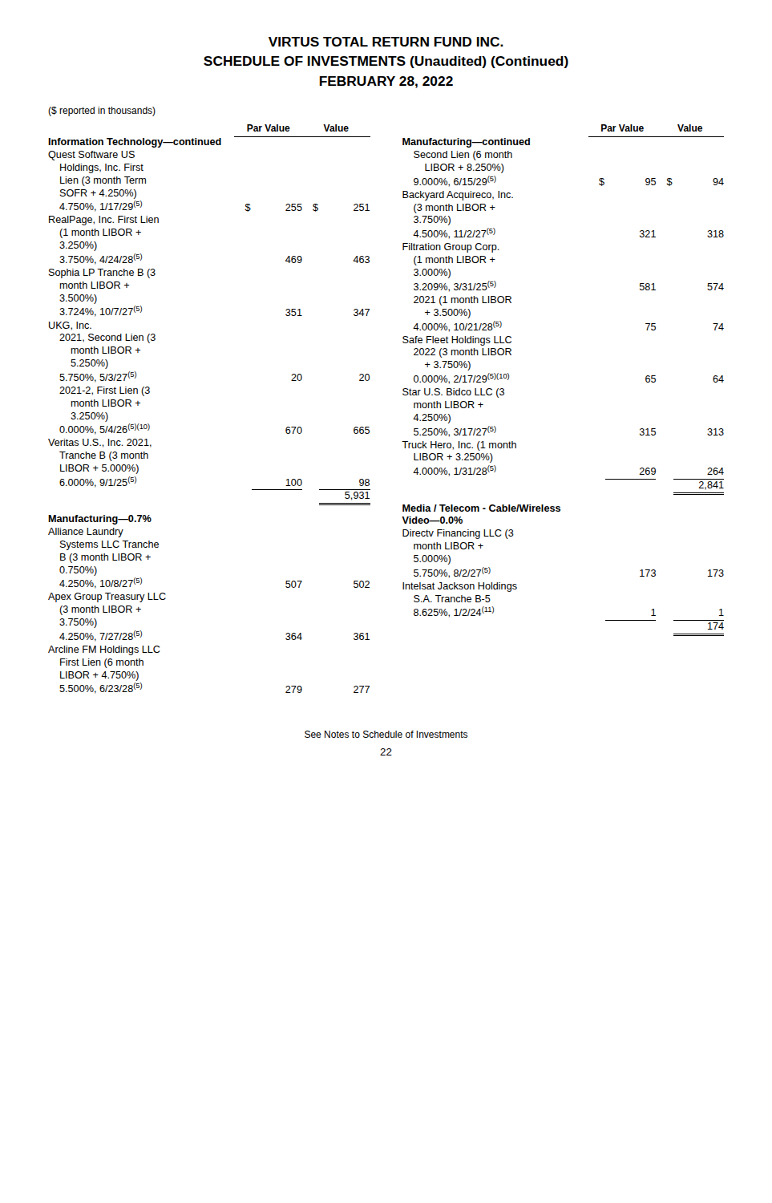VIRTUS TOTAL RETURN FUND INC.
SCHEDULE OF INVESTMENTS (Unaudited) (Continued)
FEBRUARY 28, 2022
($ reported in thousands)
| | Par Value | Value |
| --- | --- | --- |
| Information Technology—continued | | | | |
| Quest Software US | | | | |
| Holdings, Inc. First | | | | |
| Lien (3 month Term | | | | |
| SOFR + 4.250%) | | | | |
| 4.750%, 1/17/29 (5) | $ | 255 | $ | 251 |
| RealPage, Inc. First Lien | | | | |
| (1 month LIBOR + | | | | |
| 3.250%) | | | | |
| 3.750%, 4/24/28 (5) | | 469 | | 463 |
| Sophia LP Tranche B (3 | | | | |
| month LIBOR + | | | | |
| 3.500%) | | | | |
| 3.724%, 10/7/27 (5) | | 351 | | 347 |
| UKG, Inc. | | | | |
| 2021, Second Lien (3 | | | | |
| month LIBOR + | | | | |
| 5.250%) | | | | |
| 5.750%, 5/3/27 (5) | | 20 | | 20 |
| 2021-2, First Lien (3 | | | | |
| month LIBOR + | | | | |
| 3.250%) | | | | |
| 0.000%, 5/4/26 (5)(10) | | 670 | | 665 |
| Veritas U.S., Inc. 2021, | | | | |
| Tranche B (3 month | | | | |
| LIBOR + 5.000%) | | | | |
| 6.000%, 9/1/25 (5) | | 100 | | 98 |
| | | | | 5,931 |
| Manufacturing—0.7% | | | | |
| Alliance Laundry | | | | |
| Systems LLC Tranche | | | | |
| B (3 month LIBOR + | | | | |
| 0.750%) | | | | |
| 4.250%, 10/8/27 (5) | | 507 | | 502 |
| Apex Group Treasury LLC | | | | |
| (3 month LIBOR + | | | | |
| 3.750%) | | | | |
| 4.250%, 7/27/28 (5) | | 364 | | 361 |
| Arcline FM Holdings LLC | | | | |
| First Lien (6 month | | | | |
| LIBOR + 4.750%) | | | | |
| 5.500%, 6/23/28 (5) | | 279 | | 277 |
| | Par Value | Value |
| --- | --- | --- |
| Manufacturing—continued | | | | |
| Second Lien (6 month | | | | |
| LIBOR + 8.250%) | | | | |
| 9.000%, 6/15/29 (5) | $ | 95 | $ | 94 |
| Backyard Acquireco, Inc. | | | | |
| (3 month LIBOR + | | | | |
| 3.750%) | | | | |
| 4.500%, 11/2/27 (5) | | 321 | | 318 |
| Filtration Group Corp. | | | | |
| (1 month LIBOR + | | | | |
| 3.000%) | | | | |
| 3.209%, 3/31/25 (5) | | 581 | | 574 |
| 2021 (1 month LIBOR | | | | |
| + 3.500%) | | | | |
| 4.000%, 10/21/28 (5) | | 75 | | 74 |
| Safe Fleet Holdings LLC | | | | |
| 2022 (3 month LIBOR | | | | |
| + 3.750%) | | | | |
| 0.000%, 2/17/29 (5)(10) | | 65 | | 64 |
| Star U.S. Bidco LLC (3 | | | | |
| month LIBOR + | | | | |
| 4.250%) | | | | |
| 5.250%, 3/17/27 (5) | | 315 | | 313 |
| Truck Hero, Inc. (1 month | | | | |
| LIBOR + 3.250%) | | | | |
| 4.000%, 1/31/28 (5) | | 269 | | 264 |
| | | | | 2,841 |
| Media / Telecom - Cable/Wireless | | | | |
| Video—0.0% | | | | |
| Directv Financing LLC (3 | | | | |
| month LIBOR + | | | | |
| 5.000%) | | | | |
| 5.750%, 8/2/27 (5) | | 173 | | 173 |
| Intelsat Jackson Holdings | | | | |
| S.A. Tranche B-5 | | | | |
| 8.625%, 1/2/24 (11) | | 1 | | 1 |
| | | | | 174 |
See Notes to Schedule of Investments
22